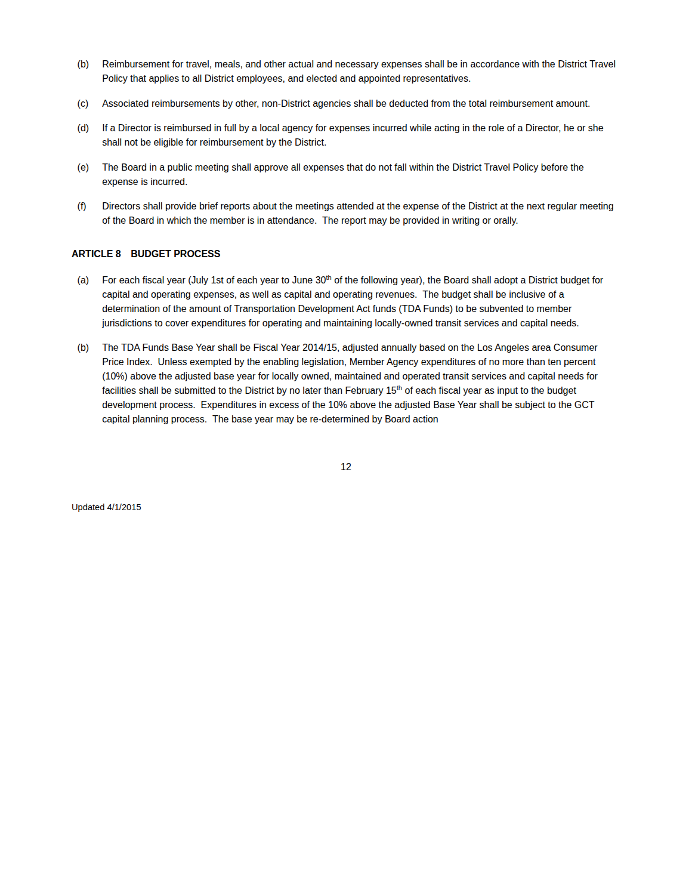(b)
Reimbursement for travel, meals, and other actual and necessary expenses shall be in accordance with the District Travel Policy that applies to all District employees, and elected and appointed representatives.
(c)
Associated reimbursements by other, non-District agencies shall be deducted from the total reimbursement amount.
(d)
If a Director is reimbursed in full by a local agency for expenses incurred while acting in the role of a Director, he or she shall not be eligible for reimbursement by the District.
(e)
The Board in a public meeting shall approve all expenses that do not fall within the District Travel Policy before the expense is incurred.
(f)
Directors shall provide brief reports about the meetings attended at the expense of the District at the next regular meeting of the Board in which the member is in attendance. The report may be provided in writing or orally.
ARTICLE 8 BUDGET PROCESS
(a)
For each fiscal year (July 1st of each year to June 30th of the following year), the Board shall adopt a District budget for capital and operating expenses, as well as capital and operating revenues. The budget shall be inclusive of a determination of the amount of Transportation Development Act funds (TDA Funds) to be subvented to member jurisdictions to cover expenditures for operating and maintaining locally-owned transit services and capital needs.
(b)
The TDA Funds Base Year shall be Fiscal Year 2014/15, adjusted annually based on the Los Angeles area Consumer Price Index. Unless exempted by the enabling legislation, Member Agency expenditures of no more than ten percent (10%) above the adjusted base year for locally owned, maintained and operated transit services and capital needs for facilities shall be submitted to the District by no later than February 15th of each fiscal year as input to the budget development process. Expenditures in excess of the 10% above the adjusted Base Year shall be subject to the GCT capital planning process. The base year may be re-determined by Board action
12
Updated 4/1/2015